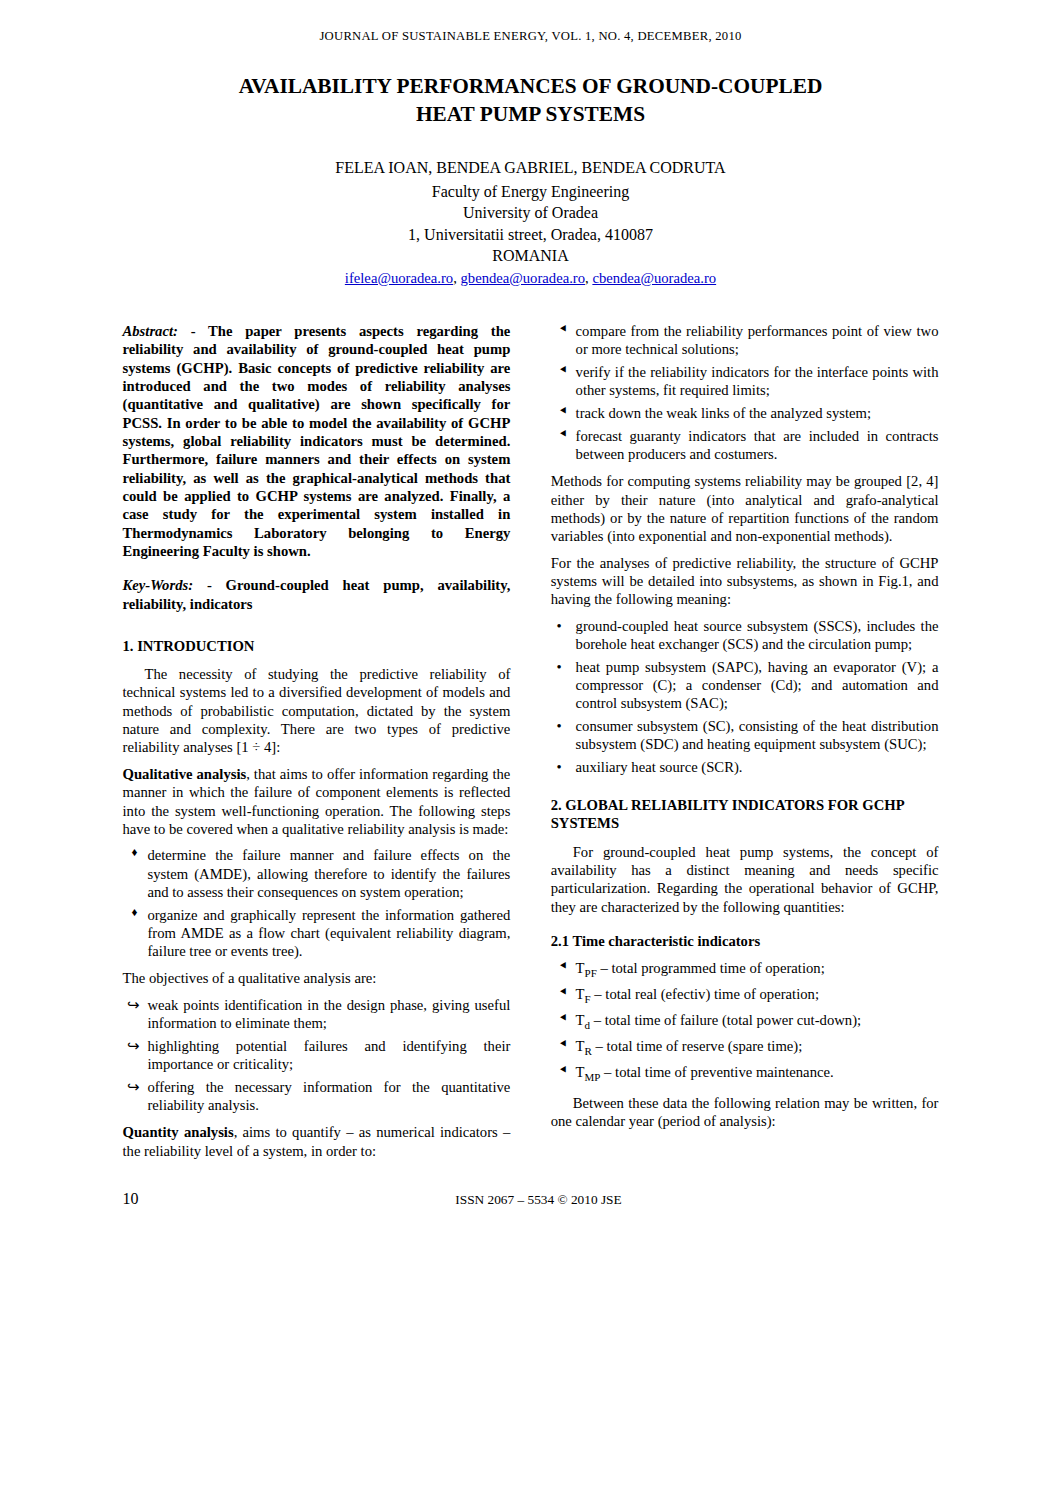JOURNAL OF SUSTAINABLE ENERGY, VOL. 1, NO. 4, DECEMBER, 2010
Availability Performances of Ground-Coupled
Heat Pump Systems
Felea Ioan, Bendea Gabriel, Bendea Codruta
Faculty of Energy Engineering
University of Oradea
1, Universitatii street, Oradea, 410087
ROMANIA
ifelea@uoradea.ro, gbendea@uoradea.ro, cbendea@uoradea.ro
Abstract: - The paper presents aspects regarding the reliability and availability of ground-coupled heat pump systems (GCHP). Basic concepts of predictive reliability are introduced and the two modes of reliability analyses (quantitative and qualitative) are shown specifically for PCSS. In order to be able to model the availability of GCHP systems, global reliability indicators must be determined. Furthermore, failure manners and their effects on system reliability, as well as the graphical-analytical methods that could be applied to GCHP systems are analyzed. Finally, a case study for the experimental system installed in Thermodynamics Laboratory belonging to Energy Engineering Faculty is shown.
Key-Words: - Ground-coupled heat pump, availability, reliability, indicators
1. Introduction
The necessity of studying the predictive reliability of technical systems led to a diversified development of models and methods of probabilistic computation, dictated by the system nature and complexity. There are two types of predictive reliability analyses [1 ÷ 4]:
Qualitative analysis, that aims to offer information regarding the manner in which the failure of component elements is reflected into the system well-functioning operation. The following steps have to be covered when a qualitative reliability analysis is made:
determine the failure manner and failure effects on the system (AMDE), allowing therefore to identify the failures and to assess their consequences on system operation;
organize and graphically represent the information gathered from AMDE as a flow chart (equivalent reliability diagram, failure tree or events tree).
The objectives of a qualitative analysis are:
weak points identification in the design phase, giving useful information to eliminate them;
highlighting potential failures and identifying their importance or criticality;
offering the necessary information for the quantitative reliability analysis.
Quantity analysis, aims to quantify – as numerical indicators – the reliability level of a system, in order to:
compare from the reliability performances point of view two or more technical solutions;
verify if the reliability indicators for the interface points with other systems, fit required limits;
track down the weak links of the analyzed system;
forecast guaranty indicators that are included in contracts between producers and costumers.
Methods for computing systems reliability may be grouped [2, 4] either by their nature (into analytical and grafo-analytical methods) or by the nature of repartition functions of the random variables (into exponential and non-exponential methods).
For the analyses of predictive reliability, the structure of GCHP systems will be detailed into subsystems, as shown in Fig.1, and having the following meaning:
ground-coupled heat source subsystem (SSCS), includes the borehole heat exchanger (SCS) and the circulation pump;
heat pump subsystem (SAPC), having an evaporator (V); a compressor (C); a condenser (Cd); and automation and control subsystem (SAC);
consumer subsystem (SC), consisting of the heat distribution subsystem (SDC) and heating equipment subsystem (SUC);
auxiliary heat source (SCR).
2. Global Reliability Indicators for GCHP Systems
For ground-coupled heat pump systems, the concept of availability has a distinct meaning and needs specific particularization. Regarding the operational behavior of GCHP, they are characterized by the following quantities:
2.1 Time characteristic indicators
TPF – total programmed time of operation;
TF – total real (efectiv) time of operation;
Td – total time of failure (total power cut-down);
TR – total time of reserve (spare time);
TMP – total time of preventive maintenance.
Between these data the following relation may be written, for one calendar year (period of analysis):
10 ISSN 2067 – 5534 © 2010 JSE